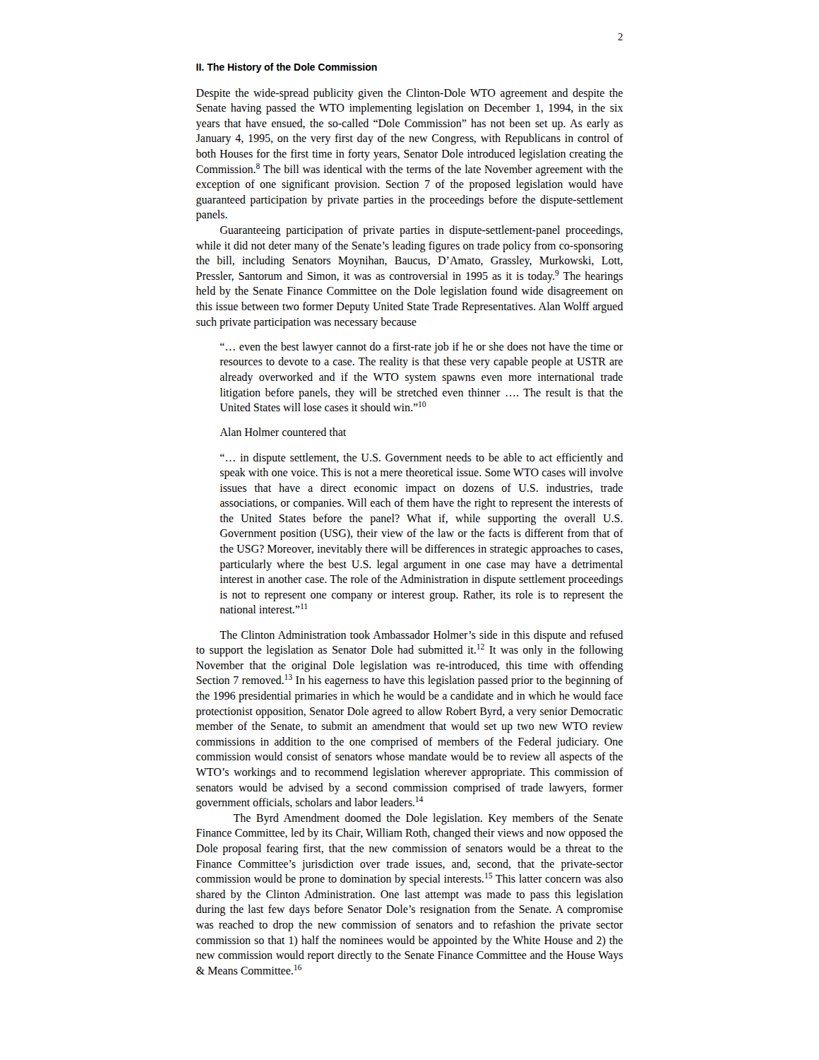2
II. The History of the Dole Commission
Despite the wide-spread publicity given the Clinton-Dole WTO agreement and despite the Senate having passed the WTO implementing legislation on December 1, 1994, in the six years that have ensued, the so-called “Dole Commission” has not been set up. As early as January 4, 1995, on the very first day of the new Congress, with Republicans in control of both Houses for the first time in forty years, Senator Dole introduced legislation creating the Commission.8 The bill was identical with the terms of the late November agreement with the exception of one significant provision. Section 7 of the proposed legislation would have guaranteed participation by private parties in the proceedings before the dispute-settlement panels.
Guaranteeing participation of private parties in dispute-settlement-panel proceedings, while it did not deter many of the Senate’s leading figures on trade policy from co-sponsoring the bill, including Senators Moynihan, Baucus, D’Amato, Grassley, Murkowski, Lott, Pressler, Santorum and Simon, it was as controversial in 1995 as it is today.9 The hearings held by the Senate Finance Committee on the Dole legislation found wide disagreement on this issue between two former Deputy United State Trade Representatives. Alan Wolff argued such private participation was necessary because
“… even the best lawyer cannot do a first-rate job if he or she does not have the time or resources to devote to a case. The reality is that these very capable people at USTR are already overworked and if the WTO system spawns even more international trade litigation before panels, they will be stretched even thinner …. The result is that the United States will lose cases it should win.”10
Alan Holmer countered that
“… in dispute settlement, the U.S. Government needs to be able to act efficiently and speak with one voice. This is not a mere theoretical issue. Some WTO cases will involve issues that have a direct economic impact on dozens of U.S. industries, trade associations, or companies. Will each of them have the right to represent the interests of the United States before the panel? What if, while supporting the overall U.S. Government position (USG), their view of the law or the facts is different from that of the USG? Moreover, inevitably there will be differences in strategic approaches to cases, particularly where the best U.S. legal argument in one case may have a detrimental interest in another case. The role of the Administration in dispute settlement proceedings is not to represent one company or interest group. Rather, its role is to represent the national interest.”11
The Clinton Administration took Ambassador Holmer’s side in this dispute and refused to support the legislation as Senator Dole had submitted it.12 It was only in the following November that the original Dole legislation was re-introduced, this time with offending Section 7 removed.13 In his eagerness to have this legislation passed prior to the beginning of the 1996 presidential primaries in which he would be a candidate and in which he would face protectionist opposition, Senator Dole agreed to allow Robert Byrd, a very senior Democratic member of the Senate, to submit an amendment that would set up two new WTO review commissions in addition to the one comprised of members of the Federal judiciary. One commission would consist of senators whose mandate would be to review all aspects of the WTO’s workings and to recommend legislation wherever appropriate. This commission of senators would be advised by a second commission comprised of trade lawyers, former government officials, scholars and labor leaders.14
The Byrd Amendment doomed the Dole legislation. Key members of the Senate Finance Committee, led by its Chair, William Roth, changed their views and now opposed the Dole proposal fearing first, that the new commission of senators would be a threat to the Finance Committee’s jurisdiction over trade issues, and, second, that the private-sector commission would be prone to domination by special interests.15 This latter concern was also shared by the Clinton Administration. One last attempt was made to pass this legislation during the last few days before Senator Dole’s resignation from the Senate. A compromise was reached to drop the new commission of senators and to refashion the private sector commission so that 1) half the nominees would be appointed by the White House and 2) the new commission would report directly to the Senate Finance Committee and the House Ways & Means Committee.16